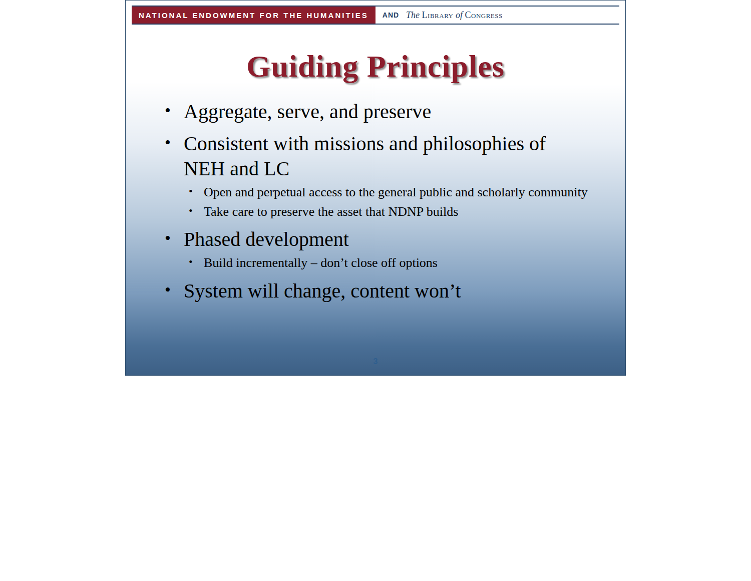NATIONAL ENDOWMENT FOR THE HUMANITIES
AND The Library of Congress
Guiding Principles
Aggregate, serve, and preserve
Consistent with missions and philosophies of NEH and LC
Open and perpetual access to the general public and scholarly community
Take care to preserve the asset that NDNP builds
Phased development
Build incrementally – don’t close off options
System will change, content won’t
3